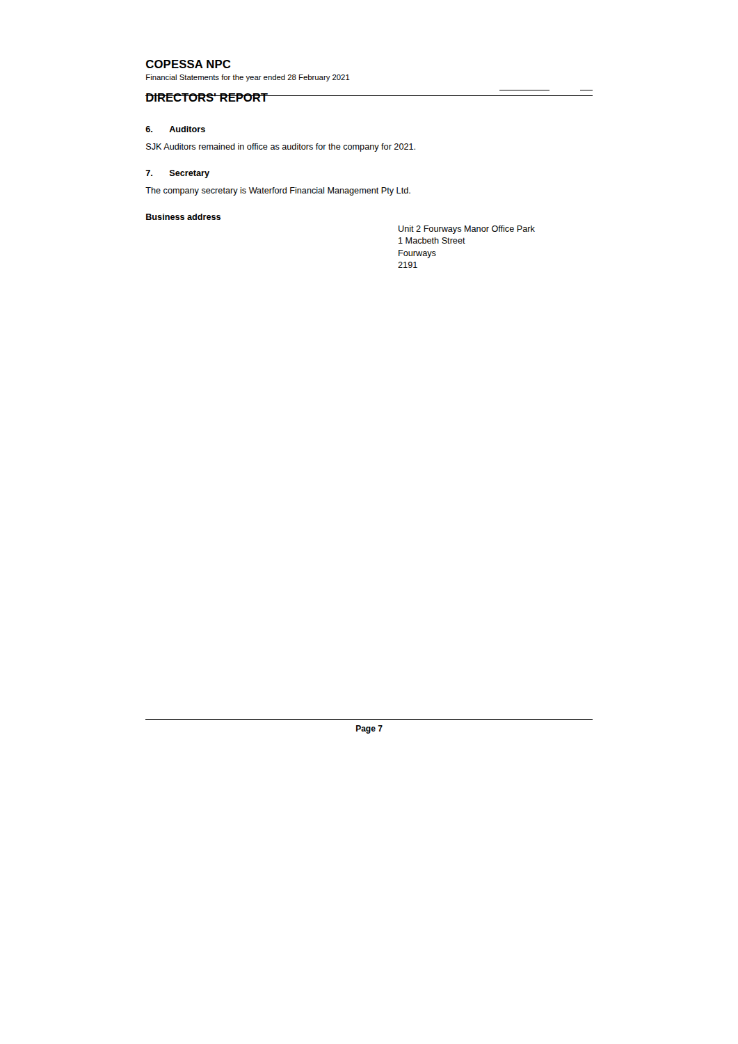COPESSA NPC
Financial Statements for the year ended 28 February 2021
DIRECTORS' REPORT
6. Auditors
SJK Auditors remained in office as auditors for the company for 2021.
7. Secretary
The company secretary is Waterford Financial Management Pty Ltd.
Business address
Unit 2 Fourways Manor Office Park
1 Macbeth Street
Fourways
2191
Page 7